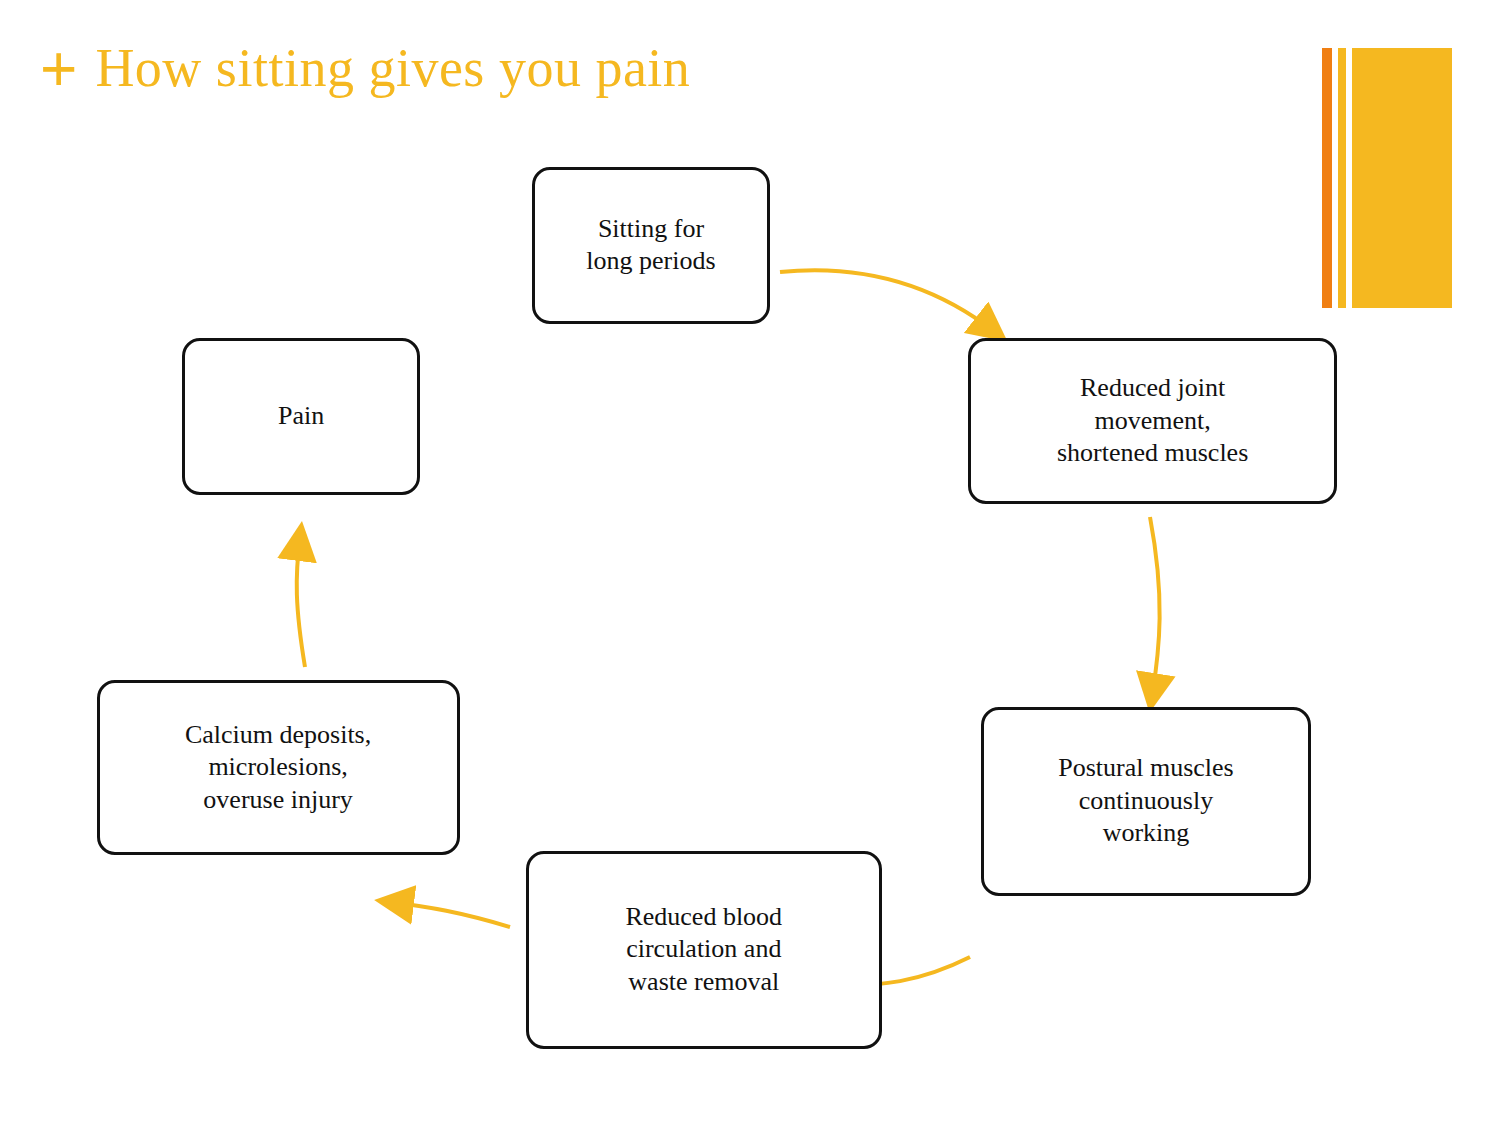+
How sitting gives you pain
Sitting for
long periods
Reduced joint
movement,
shortened muscles
Postural muscles
continuously
working
Reduced blood
circulation and
waste removal
Calcium deposits,
microlesions,
overuse injury
Pain